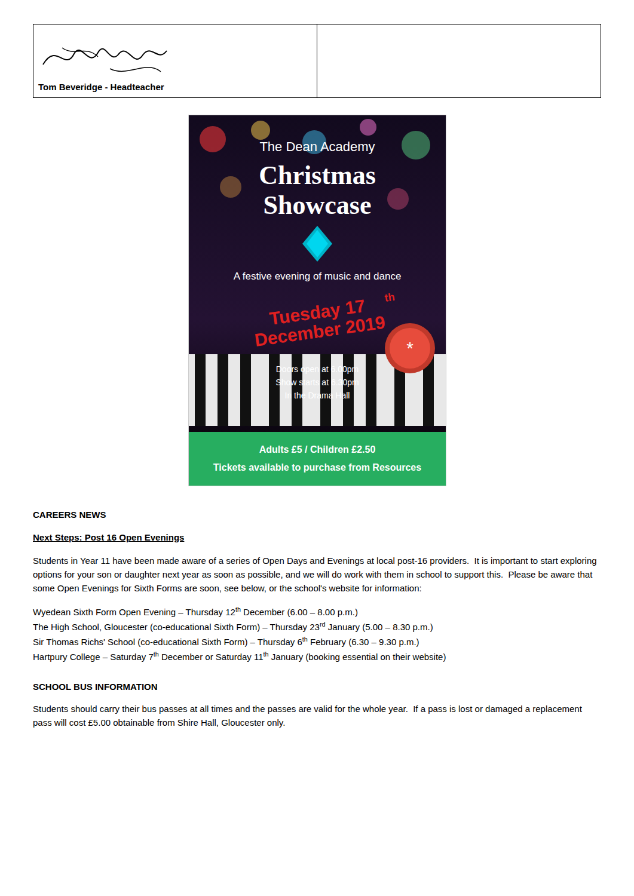| Tom Beveridge - Headteacher | |
CAREERS NEWS
Next Steps: Post 16 Open Evenings
Students in Year 11 have been made aware of a series of Open Days and Evenings at local post-16 providers. It is important to start exploring options for your son or daughter next year as soon as possible, and we will do work with them in school to support this. Please be aware that some Open Evenings for Sixth Forms are soon, see below, or the school's website for information:
Wyedean Sixth Form Open Evening – Thursday 12th December (6.00 – 8.00 p.m.)
The High School, Gloucester (co-educational Sixth Form) – Thursday 23rd January (5.00 – 8.30 p.m.)
Sir Thomas Richs' School (co-educational Sixth Form) – Thursday 6th February (6.30 – 9.30 p.m.)
Hartpury College – Saturday 7th December or Saturday 11th January (booking essential on their website)
SCHOOL BUS INFORMATION
Students should carry their bus passes at all times and the passes are valid for the whole year. If a pass is lost or damaged a replacement pass will cost £5.00 obtainable from Shire Hall, Gloucester only.